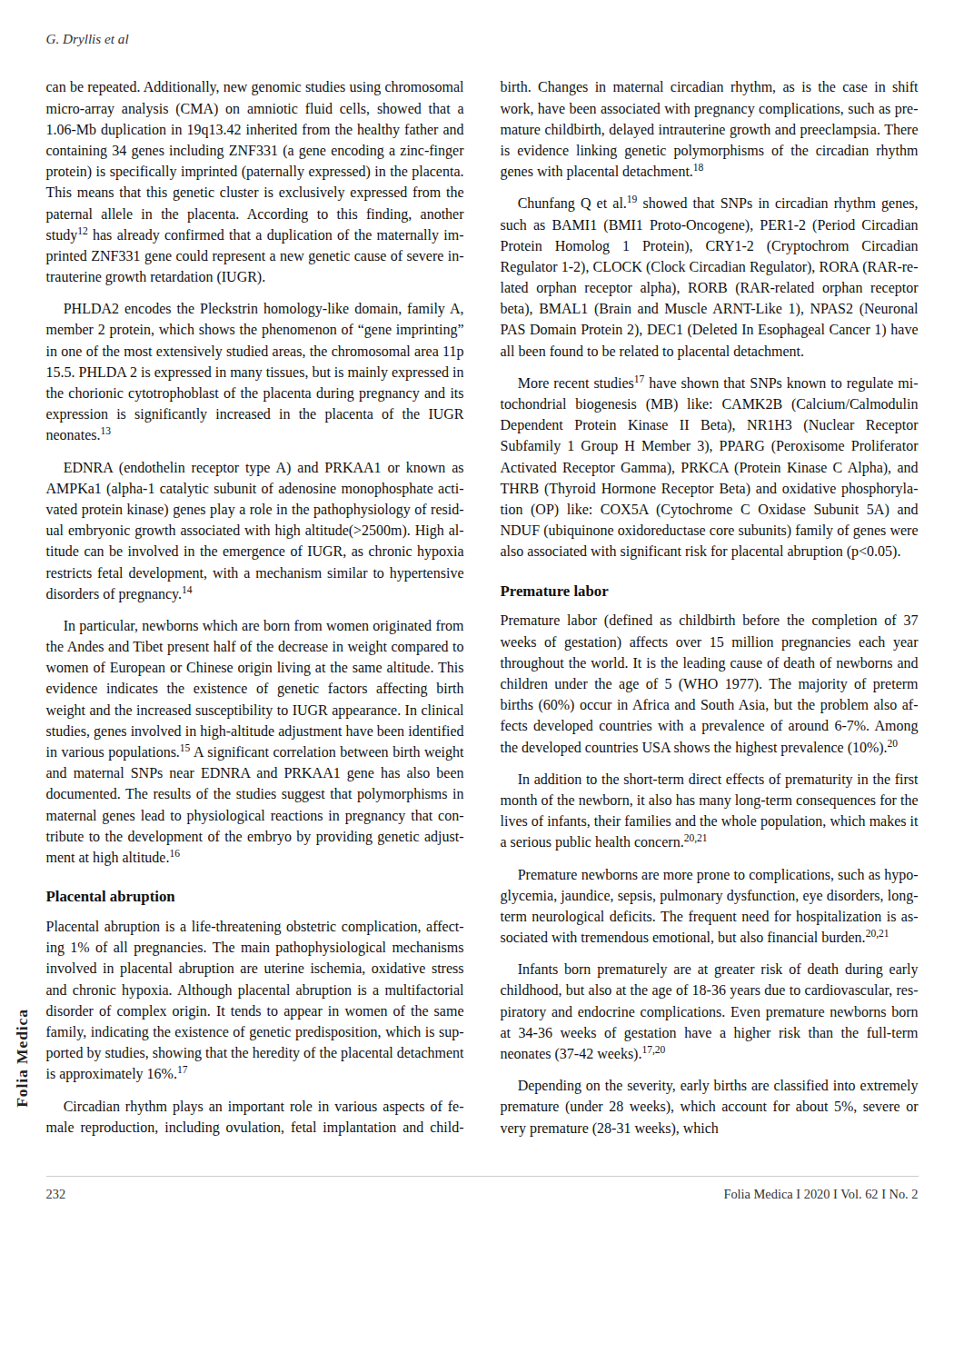G. Dryllis et al
Folia Medica
can be repeated. Additionally, new genomic studies using chromosomal micro-array analysis (CMA) on amniotic fluid cells, showed that a 1.06-Mb duplication in 19q13.42 inherited from the healthy father and containing 34 genes including ZNF331 (a gene encoding a zinc-finger protein) is specifically imprinted (paternally expressed) in the placenta. This means that this genetic cluster is exclusively expressed from the paternal allele in the placenta. According to this finding, another study12 has already confirmed that a duplication of the maternally imprinted ZNF331 gene could represent a new genetic cause of severe intrauterine growth retardation (IUGR).
PHLDA2 encodes the Pleckstrin homology-like domain, family A, member 2 protein, which shows the phenomenon of “gene imprinting” in one of the most extensively studied areas, the chromosomal area 11p 15.5. PHLDA 2 is expressed in many tissues, but is mainly expressed in the chorionic cytotrophoblast of the placenta during pregnancy and its expression is significantly increased in the placenta of the IUGR neonates.13
EDNRA (endothelin receptor type A) and PRKAA1 or known as AMPKa1 (alpha-1 catalytic subunit of adenosine monophosphate activated protein kinase) genes play a role in the pathophysiology of residual embryonic growth associated with high altitude(>2500m). High altitude can be involved in the emergence of IUGR, as chronic hypoxia restricts fetal development, with a mechanism similar to hypertensive disorders of pregnancy.14
In particular, newborns which are born from women originated from the Andes and Tibet present half of the decrease in weight compared to women of European or Chinese origin living at the same altitude. This evidence indicates the existence of genetic factors affecting birth weight and the increased susceptibility to IUGR appearance. In clinical studies, genes involved in high-altitude adjustment have been identified in various populations.15 A significant correlation between birth weight and maternal SNPs near EDNRA and PRKAA1 gene has also been documented. The results of the studies suggest that polymorphisms in maternal genes lead to physiological reactions in pregnancy that contribute to the development of the embryo by providing genetic adjustment at high altitude.16
Placental abruption
Placental abruption is a life-threatening obstetric complication, affecting 1% of all pregnancies. The main pathophysiological mechanisms involved in placental abruption are uterine ischemia, oxidative stress and chronic hypoxia. Although placental abruption is a multifactorial disorder of complex origin. It tends to appear in women of the same family, indicating the existence of genetic predisposition, which is supported by studies, showing that the heredity of the placental detachment is approximately 16%.17
Circadian rhythm plays an important role in various aspects of female reproduction, including ovulation, fetal implantation and childbirth. Changes in maternal circadian rhythm, as is the case in shift work, have been associated with pregnancy complications, such as premature childbirth, delayed intrauterine growth and preeclampsia. There is evidence linking genetic polymorphisms of the circadian rhythm genes with placental detachment.18
Chunfang Q et al.19 showed that SNPs in circadian rhythm genes, such as BAMI1 (BMI1 Proto-Oncogene), PER1-2 (Period Circadian Protein Homolog 1 Protein), CRY1-2 (Cryptochrom Circadian Regulator 1-2), CLOCK (Clock Circadian Regulator), RORA (RAR-related orphan receptor alpha), RORB (RAR-related orphan receptor beta), BMAL1 (Brain and Muscle ARNT-Like 1), NPAS2 (Neuronal PAS Domain Protein 2), DEC1 (Deleted In Esophageal Cancer 1) have all been found to be related to placental detachment.
More recent studies17 have shown that SNPs known to regulate mitochondrial biogenesis (MB) like: CAMK2B (Calcium/Calmodulin Dependent Protein Kinase II Beta), NR1H3 (Nuclear Receptor Subfamily 1 Group H Member 3), PPARG (Peroxisome Proliferator Activated Receptor Gamma), PRKCA (Protein Kinase C Alpha), and THRB (Thyroid Hormone Receptor Beta) and oxidative phosphorylation (OP) like: COX5A (Cytochrome C Oxidase Subunit 5A) and NDUF (ubiquinone oxidoreductase core subunits) family of genes were also associated with significant risk for placental abruption (p<0.05).
Premature labor
Premature labor (defined as childbirth before the completion of 37 weeks of gestation) affects over 15 million pregnancies each year throughout the world. It is the leading cause of death of newborns and children under the age of 5 (WHO 1977). The majority of preterm births (60%) occur in Africa and South Asia, but the problem also affects developed countries with a prevalence of around 6-7%. Among the developed countries USA shows the highest prevalence (10%).20
In addition to the short-term direct effects of prematurity in the first month of the newborn, it also has many long-term consequences for the lives of infants, their families and the whole population, which makes it a serious public health concern.20,21
Premature newborns are more prone to complications, such as hypoglycemia, jaundice, sepsis, pulmonary dysfunction, eye disorders, long-term neurological deficits. The frequent need for hospitalization is associated with tremendous emotional, but also financial burden.20,21
Infants born prematurely are at greater risk of death during early childhood, but also at the age of 18-36 years due to cardiovascular, respiratory and endocrine complications. Even premature newborns born at 34-36 weeks of gestation have a higher risk than the full-term neonates (37-42 weeks).17,20
Depending on the severity, early births are classified into extremely premature (under 28 weeks), which account for about 5%, severe or very premature (28-31 weeks), which
232 Folia Medica I 2020 I Vol. 62 I No. 2